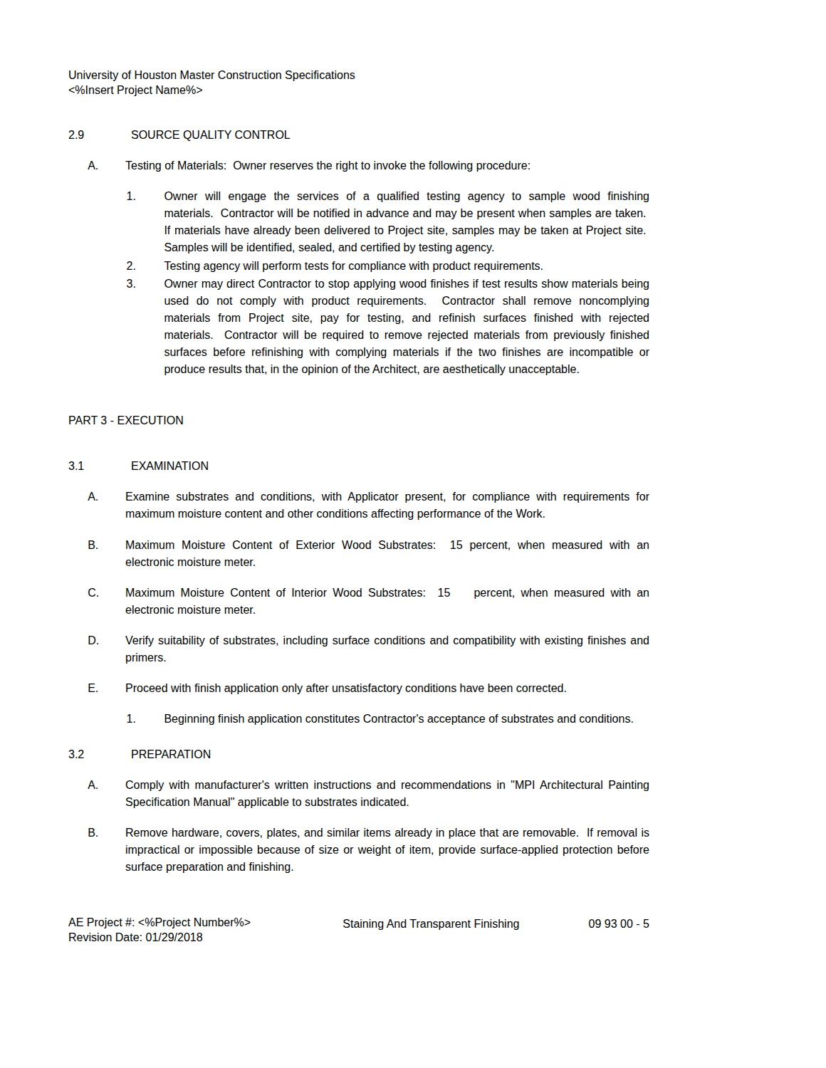University of Houston Master Construction Specifications
<%Insert Project Name%>
2.9
SOURCE QUALITY CONTROL
A.
Testing of Materials: Owner reserves the right to invoke the following procedure:
1.
Owner will engage the services of a qualified testing agency to sample wood finishing materials. Contractor will be notified in advance and may be present when samples are taken. If materials have already been delivered to Project site, samples may be taken at Project site. Samples will be identified, sealed, and certified by testing agency.
2.
Testing agency will perform tests for compliance with product requirements.
3.
Owner may direct Contractor to stop applying wood finishes if test results show materials being used do not comply with product requirements. Contractor shall remove noncomplying materials from Project site, pay for testing, and refinish surfaces finished with rejected materials. Contractor will be required to remove rejected materials from previously finished surfaces before refinishing with complying materials if the two finishes are incompatible or produce results that, in the opinion of the Architect, are aesthetically unacceptable.
PART 3 - EXECUTION
3.1
EXAMINATION
A.
Examine substrates and conditions, with Applicator present, for compliance with requirements for maximum moisture content and other conditions affecting performance of the Work.
B.
Maximum Moisture Content of Exterior Wood Substrates: 15 percent, when measured with an electronic moisture meter.
C.
Maximum Moisture Content of Interior Wood Substrates: 15 percent, when measured with an electronic moisture meter.
D.
Verify suitability of substrates, including surface conditions and compatibility with existing finishes and primers.
E.
Proceed with finish application only after unsatisfactory conditions have been corrected.
1.
Beginning finish application constitutes Contractor's acceptance of substrates and conditions.
3.2
PREPARATION
A.
Comply with manufacturer's written instructions and recommendations in "MPI Architectural Painting Specification Manual" applicable to substrates indicated.
B.
Remove hardware, covers, plates, and similar items already in place that are removable. If removal is impractical or impossible because of size or weight of item, provide surface-applied protection before surface preparation and finishing.
AE Project #: <%Project Number%>
Revision Date: 01/29/2018
Staining And Transparent Finishing
09 93 00 - 5